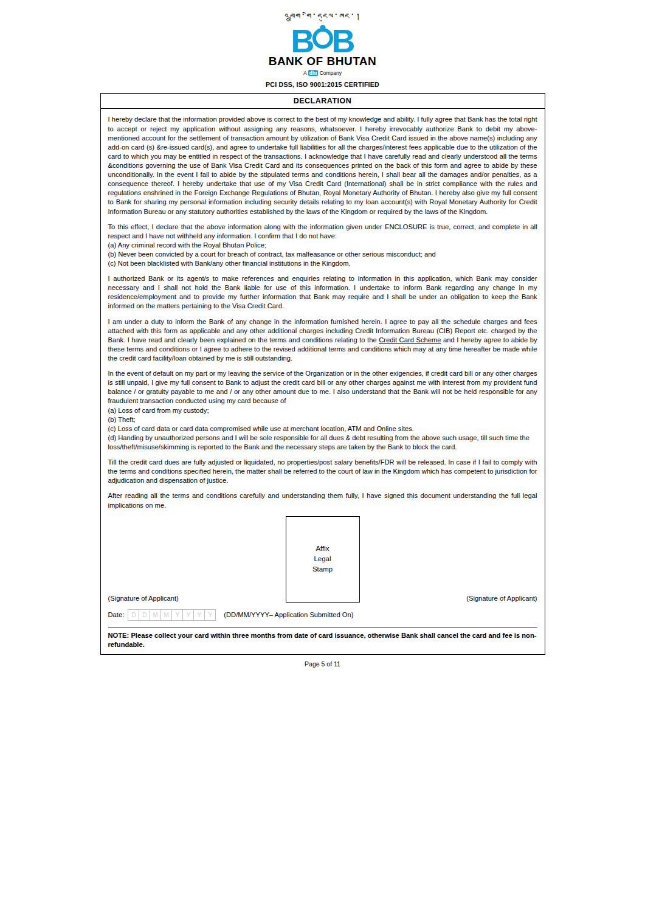འབྲུག་གི་དངུལ་ཁང་།
B B
BANK OF BHUTAN
A dhi Company
PCI DSS, ISO 9001:2015 CERTIFIED
DECLARATION
I hereby declare that the information provided above is correct to the best of my knowledge and ability. I fully agree that Bank has the total right to accept or reject my application without assigning any reasons, whatsoever. I hereby irrevocably authorize Bank to debit my above-mentioned account for the settlement of transaction amount by utilization of Bank Visa Credit Card issued in the above name(s) including any add-on card (s) &re-issued card(s), and agree to undertake full liabilities for all the charges/interest fees applicable due to the utilization of the card to which you may be entitled in respect of the transactions. I acknowledge that I have carefully read and clearly understood all the terms &conditions governing the use of Bank Visa Credit Card and its consequences printed on the back of this form and agree to abide by these unconditionally. In the event I fail to abide by the stipulated terms and conditions herein, I shall bear all the damages and/or penalties, as a consequence thereof. I hereby undertake that use of my Visa Credit Card (International) shall be in strict compliance with the rules and regulations enshrined in the Foreign Exchange Regulations of Bhutan, Royal Monetary Authority of Bhutan. I hereby also give my full consent to Bank for sharing my personal information including security details relating to my loan account(s) with Royal Monetary Authority for Credit Information Bureau or any statutory authorities established by the laws of the Kingdom or required by the laws of the Kingdom.
To this effect, I declare that the above information along with the information given under ENCLOSURE is true, correct, and complete in all respect and I have not withheld any information. I confirm that I do not have:
(a) Any criminal record with the Royal Bhutan Police;
(b) Never been convicted by a court for breach of contract, tax malfeasance or other serious misconduct; and
(c) Not been blacklisted with Bank/any other financial institutions in the Kingdom.
I authorized Bank or its agent/s to make references and enquiries relating to information in this application, which Bank may consider necessary and I shall not hold the Bank liable for use of this information. I undertake to inform Bank regarding any change in my residence/employment and to provide my further information that Bank may require and I shall be under an obligation to keep the Bank informed on the matters pertaining to the Visa Credit Card.
I am under a duty to inform the Bank of any change in the information furnished herein. I agree to pay all the schedule charges and fees attached with this form as applicable and any other additional charges including Credit Information Bureau (CIB) Report etc. charged by the Bank. I have read and clearly been explained on the terms and conditions relating to the Credit Card Scheme and I hereby agree to abide by these terms and conditions or I agree to adhere to the revised additional terms and conditions which may at any time hereafter be made while the credit card facility/loan obtained by me is still outstanding.
In the event of default on my part or my leaving the service of the Organization or in the other exigencies, if credit card bill or any other charges is still unpaid, I give my full consent to Bank to adjust the credit card bill or any other charges against me with interest from my provident fund balance / or gratuity payable to me and / or any other amount due to me. I also understand that the Bank will not be held responsible for any fraudulent transaction conducted using my card because of
(a) Loss of card from my custody;
(b) Theft;
(c) Loss of card data or card data compromised while use at merchant location, ATM and Online sites.
(d) Handing by unauthorized persons and I will be sole responsible for all dues & debt resulting from the above such usage, till such time the loss/theft/misuse/skimming is reported to the Bank and the necessary steps are taken by the Bank to block the card.
Till the credit card dues are fully adjusted or liquidated, no properties/post salary benefits/FDR will be released. In case if I fail to comply with the terms and conditions specified herein, the matter shall be referred to the court of law in the Kingdom which has competent to jurisdiction for adjudication and dispensation of justice.
After reading all the terms and conditions carefully and understanding them fully, I have signed this document understanding the full legal implications on me.
Affix
Legal
Stamp
(Signature of Applicant) (Signature of Applicant)
Date: D D M M Y Y Y Y (DD/MM/YYYY– Application Submitted On)
NOTE: Please collect your card within three months from date of card issuance, otherwise Bank shall cancel the card and fee is non-refundable.
Page 5 of 11